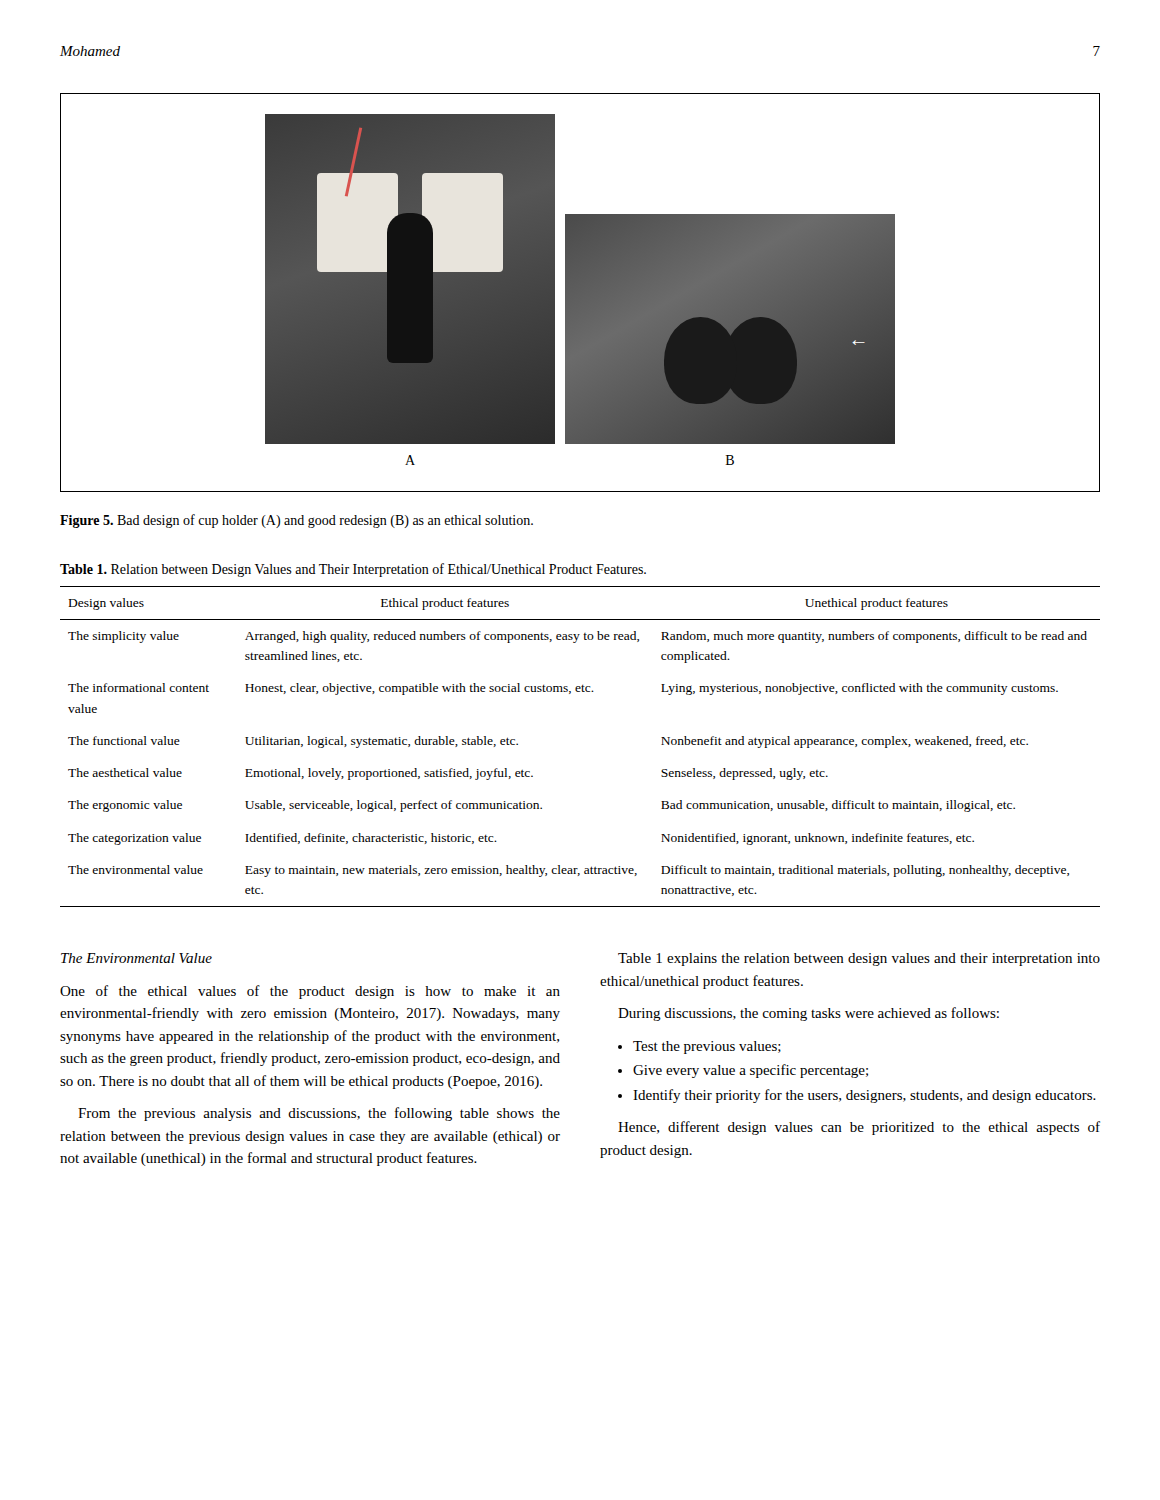Mohamed 7
A
←
B
Figure 5. Bad design of cup holder (A) and good redesign (B) as an ethical solution.
Table 1. Relation between Design Values and Their Interpretation of Ethical/Unethical Product Features.
| Design values | Ethical product features | Unethical product features |
| --- | --- | --- |
| The simplicity value | Arranged, high quality, reduced numbers of components, easy to be read, streamlined lines, etc. | Random, much more quantity, numbers of components, difficult to be read and complicated. |
| The informational content value | Honest, clear, objective, compatible with the social customs, etc. | Lying, mysterious, nonobjective, conflicted with the community customs. |
| The functional value | Utilitarian, logical, systematic, durable, stable, etc. | Nonbenefit and atypical appearance, complex, weakened, freed, etc. |
| The aesthetical value | Emotional, lovely, proportioned, satisfied, joyful, etc. | Senseless, depressed, ugly, etc. |
| The ergonomic value | Usable, serviceable, logical, perfect of communication. | Bad communication, unusable, difficult to maintain, illogical, etc. |
| The categorization value | Identified, definite, characteristic, historic, etc. | Nonidentified, ignorant, unknown, indefinite features, etc. |
| The environmental value | Easy to maintain, new materials, zero emission, healthy, clear, attractive, etc. | Difficult to maintain, traditional materials, polluting, nonhealthy, deceptive, nonattractive, etc. |
The Environmental Value
One of the ethical values of the product design is how to make it an environmental-friendly with zero emission (Monteiro, 2017). Nowadays, many synonyms have appeared in the relationship of the product with the environment, such as the green product, friendly product, zero-emission product, eco-design, and so on. There is no doubt that all of them will be ethical products (Poepoe, 2016).
From the previous analysis and discussions, the following table shows the relation between the previous design values in case they are available (ethical) or not available (unethical) in the formal and structural product features.
Table 1 explains the relation between design values and their interpretation into ethical/unethical product features.
During discussions, the coming tasks were achieved as follows:
Test the previous values;
Give every value a specific percentage;
Identify their priority for the users, designers, students, and design educators.
Hence, different design values can be prioritized to the ethical aspects of product design.